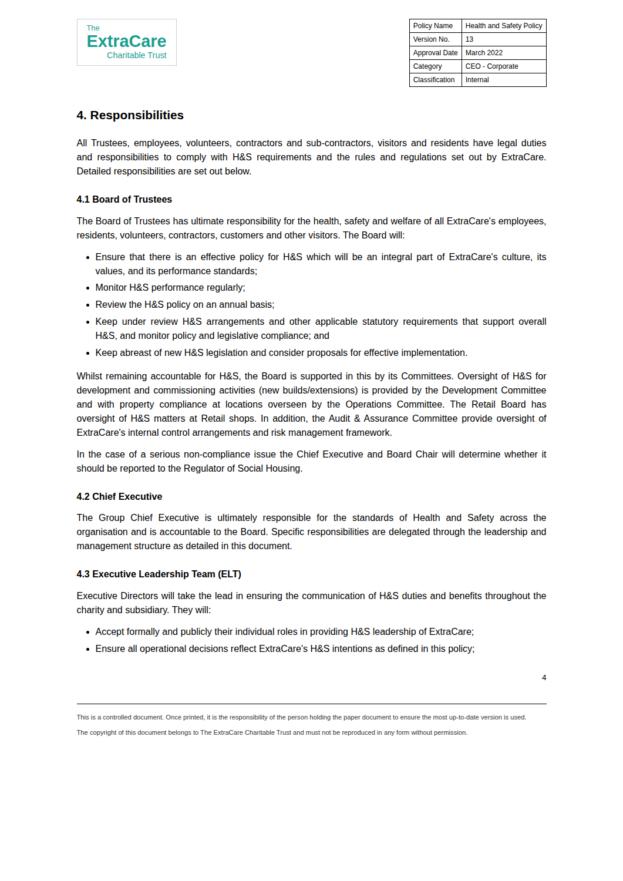The ExtraCare Charitable Trust
| Policy Name | Health and Safety Policy |
| Version No. | 13 |
| Approval Date | March 2022 |
| Category | CEO - Corporate |
| Classification | Internal |
4. Responsibilities
All Trustees, employees, volunteers, contractors and sub-contractors, visitors and residents have legal duties and responsibilities to comply with H&S requirements and the rules and regulations set out by ExtraCare. Detailed responsibilities are set out below.
4.1 Board of Trustees
The Board of Trustees has ultimate responsibility for the health, safety and welfare of all ExtraCare's employees, residents, volunteers, contractors, customers and other visitors. The Board will:
Ensure that there is an effective policy for H&S which will be an integral part of ExtraCare's culture, its values, and its performance standards;
Monitor H&S performance regularly;
Review the H&S policy on an annual basis;
Keep under review H&S arrangements and other applicable statutory requirements that support overall H&S, and monitor policy and legislative compliance; and
Keep abreast of new H&S legislation and consider proposals for effective implementation.
Whilst remaining accountable for H&S, the Board is supported in this by its Committees. Oversight of H&S for development and commissioning activities (new builds/extensions) is provided by the Development Committee and with property compliance at locations overseen by the Operations Committee. The Retail Board has oversight of H&S matters at Retail shops. In addition, the Audit & Assurance Committee provide oversight of ExtraCare's internal control arrangements and risk management framework.
In the case of a serious non-compliance issue the Chief Executive and Board Chair will determine whether it should be reported to the Regulator of Social Housing.
4.2 Chief Executive
The Group Chief Executive is ultimately responsible for the standards of Health and Safety across the organisation and is accountable to the Board. Specific responsibilities are delegated through the leadership and management structure as detailed in this document.
4.3 Executive Leadership Team (ELT)
Executive Directors will take the lead in ensuring the communication of H&S duties and benefits throughout the charity and subsidiary. They will:
Accept formally and publicly their individual roles in providing H&S leadership of ExtraCare;
Ensure all operational decisions reflect ExtraCare's H&S intentions as defined in this policy;
4
This is a controlled document. Once printed, it is the responsibility of the person holding the paper document to ensure the most up-to-date version is used.
The copyright of this document belongs to The ExtraCare Charitable Trust and must not be reproduced in any form without permission.